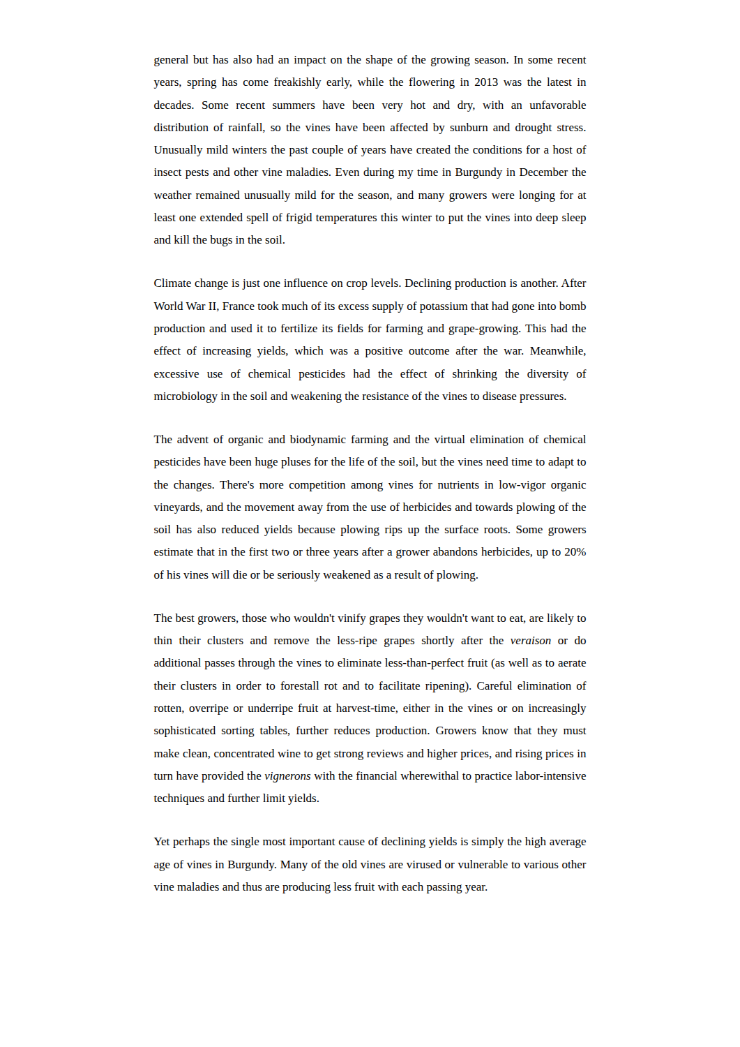general but has also had an impact on the shape of the growing season. In some recent years, spring has come freakishly early, while the flowering in 2013 was the latest in decades. Some recent summers have been very hot and dry, with an unfavorable distribution of rainfall, so the vines have been affected by sunburn and drought stress. Unusually mild winters the past couple of years have created the conditions for a host of insect pests and other vine maladies. Even during my time in Burgundy in December the weather remained unusually mild for the season, and many growers were longing for at least one extended spell of frigid temperatures this winter to put the vines into deep sleep and kill the bugs in the soil.
Climate change is just one influence on crop levels. Declining production is another. After World War II, France took much of its excess supply of potassium that had gone into bomb production and used it to fertilize its fields for farming and grape-growing. This had the effect of increasing yields, which was a positive outcome after the war. Meanwhile, excessive use of chemical pesticides had the effect of shrinking the diversity of microbiology in the soil and weakening the resistance of the vines to disease pressures.
The advent of organic and biodynamic farming and the virtual elimination of chemical pesticides have been huge pluses for the life of the soil, but the vines need time to adapt to the changes. There's more competition among vines for nutrients in low-vigor organic vineyards, and the movement away from the use of herbicides and towards plowing of the soil has also reduced yields because plowing rips up the surface roots. Some growers estimate that in the first two or three years after a grower abandons herbicides, up to 20% of his vines will die or be seriously weakened as a result of plowing.
The best growers, those who wouldn't vinify grapes they wouldn't want to eat, are likely to thin their clusters and remove the less-ripe grapes shortly after the veraison or do additional passes through the vines to eliminate less-than-perfect fruit (as well as to aerate their clusters in order to forestall rot and to facilitate ripening). Careful elimination of rotten, overripe or underripe fruit at harvest-time, either in the vines or on increasingly sophisticated sorting tables, further reduces production. Growers know that they must make clean, concentrated wine to get strong reviews and higher prices, and rising prices in turn have provided the vignerons with the financial wherewithal to practice labor-intensive techniques and further limit yields.
Yet perhaps the single most important cause of declining yields is simply the high average age of vines in Burgundy. Many of the old vines are virused or vulnerable to various other vine maladies and thus are producing less fruit with each passing year.